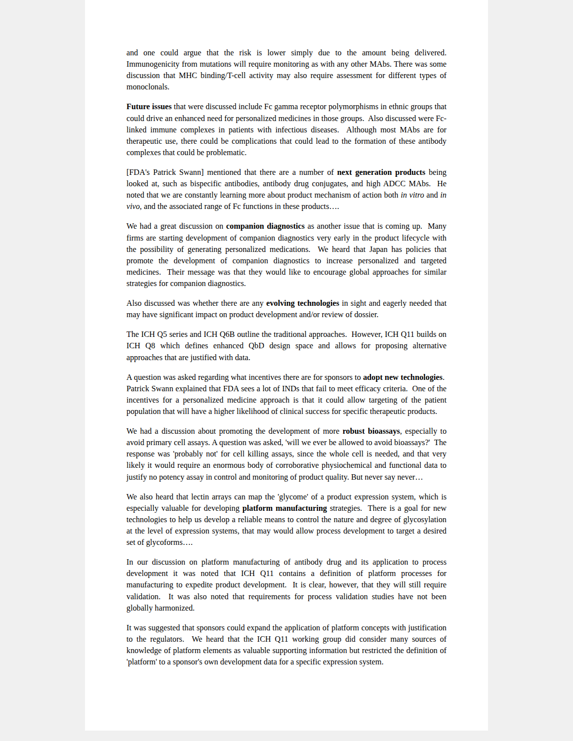and one could argue that the risk is lower simply due to the amount being delivered. Immunogenicity from mutations will require monitoring as with any other MAbs. There was some discussion that MHC binding/T-cell activity may also require assessment for different types of monoclonals.
Future issues that were discussed include Fc gamma receptor polymorphisms in ethnic groups that could drive an enhanced need for personalized medicines in those groups. Also discussed were Fc-linked immune complexes in patients with infectious diseases. Although most MAbs are for therapeutic use, there could be complications that could lead to the formation of these antibody complexes that could be problematic.
[FDA's Patrick Swann] mentioned that there are a number of next generation products being looked at, such as bispecific antibodies, antibody drug conjugates, and high ADCC MAbs. He noted that we are constantly learning more about product mechanism of action both in vitro and in vivo, and the associated range of Fc functions in these products….
We had a great discussion on companion diagnostics as another issue that is coming up. Many firms are starting development of companion diagnostics very early in the product lifecycle with the possibility of generating personalized medications. We heard that Japan has policies that promote the development of companion diagnostics to increase personalized and targeted medicines. Their message was that they would like to encourage global approaches for similar strategies for companion diagnostics.
Also discussed was whether there are any evolving technologies in sight and eagerly needed that may have significant impact on product development and/or review of dossier.
The ICH Q5 series and ICH Q6B outline the traditional approaches. However, ICH Q11 builds on ICH Q8 which defines enhanced QbD design space and allows for proposing alternative approaches that are justified with data.
A question was asked regarding what incentives there are for sponsors to adopt new technologies. Patrick Swann explained that FDA sees a lot of INDs that fail to meet efficacy criteria. One of the incentives for a personalized medicine approach is that it could allow targeting of the patient population that will have a higher likelihood of clinical success for specific therapeutic products.
We had a discussion about promoting the development of more robust bioassays, especially to avoid primary cell assays. A question was asked, 'will we ever be allowed to avoid bioassays?' The response was 'probably not' for cell killing assays, since the whole cell is needed, and that very likely it would require an enormous body of corroborative physiochemical and functional data to justify no potency assay in control and monitoring of product quality. But never say never…
We also heard that lectin arrays can map the 'glycome' of a product expression system, which is especially valuable for developing platform manufacturing strategies. There is a goal for new technologies to help us develop a reliable means to control the nature and degree of glycosylation at the level of expression systems, that may would allow process development to target a desired set of glycoforms….
In our discussion on platform manufacturing of antibody drug and its application to process development it was noted that ICH Q11 contains a definition of platform processes for manufacturing to expedite product development. It is clear, however, that they will still require validation. It was also noted that requirements for process validation studies have not been globally harmonized.
It was suggested that sponsors could expand the application of platform concepts with justification to the regulators. We heard that the ICH Q11 working group did consider many sources of knowledge of platform elements as valuable supporting information but restricted the definition of 'platform' to a sponsor's own development data for a specific expression system.